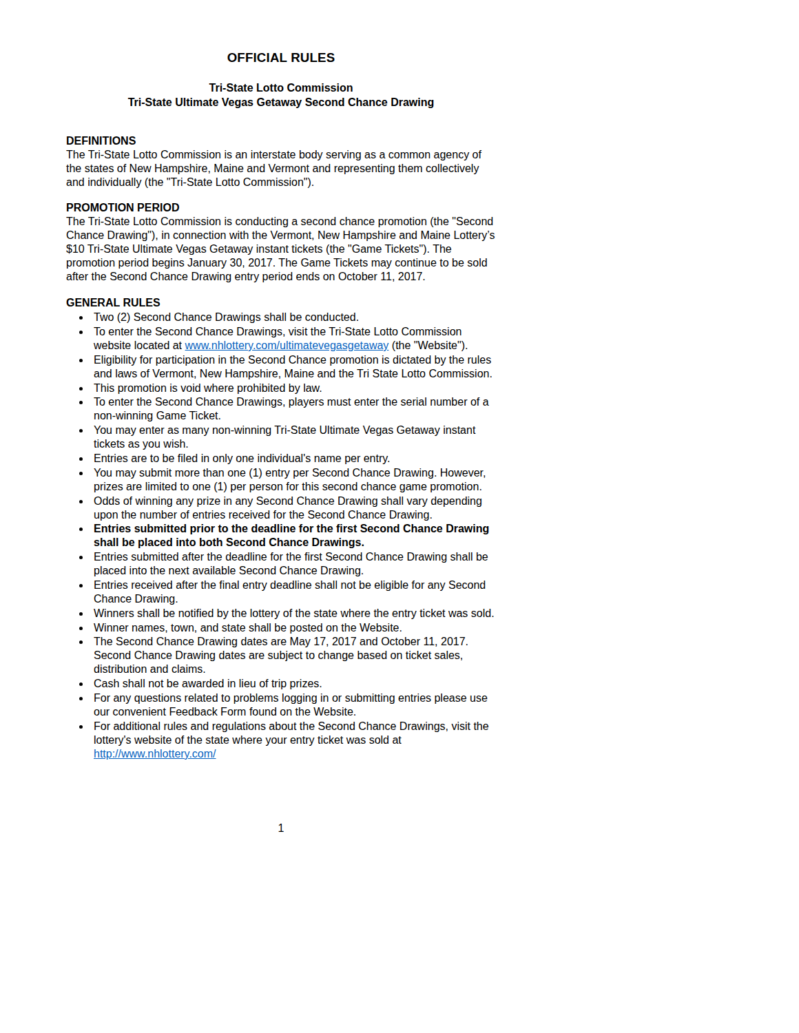OFFICIAL RULES
Tri-State Lotto Commission
Tri-State Ultimate Vegas Getaway Second Chance Drawing
Definitions
The Tri-State Lotto Commission is an interstate body serving as a common agency of the states of New Hampshire, Maine and Vermont and representing them collectively and individually (the "Tri-State Lotto Commission").
Promotion Period
The Tri-State Lotto Commission is conducting a second chance promotion (the "Second Chance Drawing"), in connection with the Vermont, New Hampshire and Maine Lottery’s $10 Tri-State Ultimate Vegas Getaway instant tickets (the "Game Tickets"). The promotion period begins January 30, 2017. The Game Tickets may continue to be sold after the Second Chance Drawing entry period ends on October 11, 2017.
General Rules
Two (2) Second Chance Drawings shall be conducted.
To enter the Second Chance Drawings, visit the Tri-State Lotto Commission website located at www.nhlottery.com/ultimatevegasgetaway (the "Website").
Eligibility for participation in the Second Chance promotion is dictated by the rules and laws of Vermont, New Hampshire, Maine and the Tri State Lotto Commission.
This promotion is void where prohibited by law.
To enter the Second Chance Drawings, players must enter the serial number of a non-winning Game Ticket.
You may enter as many non-winning Tri-State Ultimate Vegas Getaway instant tickets as you wish.
Entries are to be filed in only one individual's name per entry.
You may submit more than one (1) entry per Second Chance Drawing. However, prizes are limited to one (1) per person for this second chance game promotion.
Odds of winning any prize in any Second Chance Drawing shall vary depending upon the number of entries received for the Second Chance Drawing.
Entries submitted prior to the deadline for the first Second Chance Drawing shall be placed into both Second Chance Drawings.
Entries submitted after the deadline for the first Second Chance Drawing shall be placed into the next available Second Chance Drawing.
Entries received after the final entry deadline shall not be eligible for any Second Chance Drawing.
Winners shall be notified by the lottery of the state where the entry ticket was sold.
Winner names, town, and state shall be posted on the Website.
The Second Chance Drawing dates are May 17, 2017 and October 11, 2017. Second Chance Drawing dates are subject to change based on ticket sales, distribution and claims.
Cash shall not be awarded in lieu of trip prizes.
For any questions related to problems logging in or submitting entries please use our convenient Feedback Form found on the Website.
For additional rules and regulations about the Second Chance Drawings, visit the lottery's website of the state where your entry ticket was sold at http://www.nhlottery.com/
1